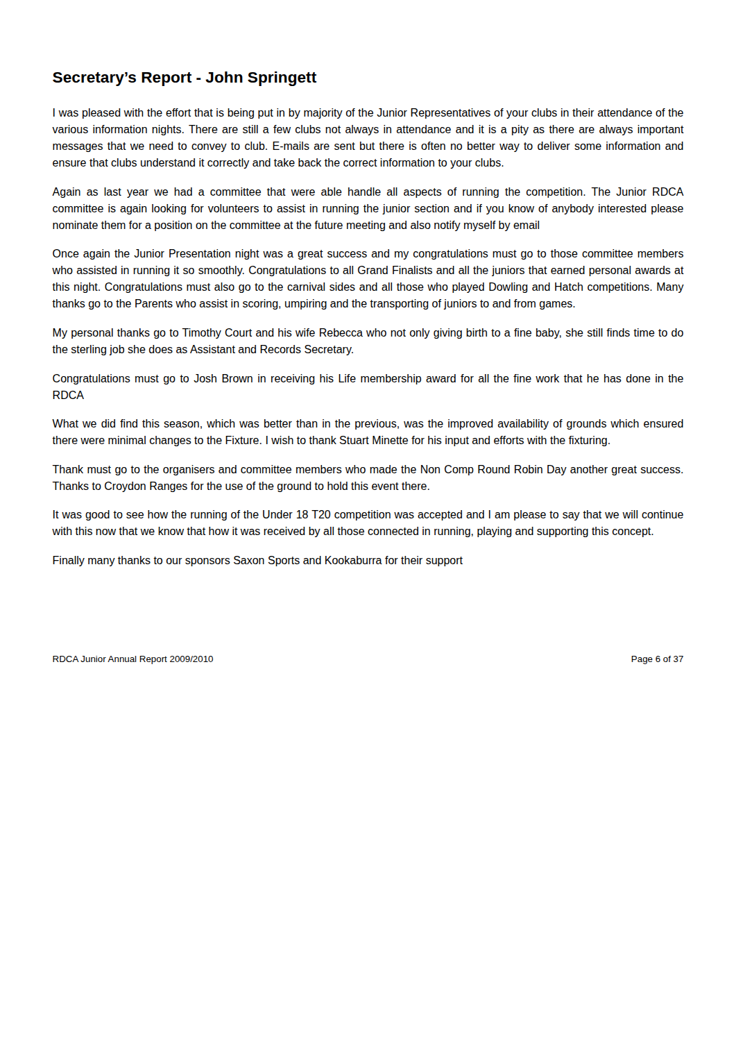Secretary’s Report - John Springett
I was pleased with the effort that is being put in by majority of the Junior Representatives of your clubs in their attendance of the various information nights. There are still a few clubs not always in attendance and it is a pity as there are always important messages that we need to convey to club. E-mails are sent but there is often no better way to deliver some information and ensure that clubs understand it correctly and take back the correct information to your clubs.
Again as last year we had a committee that were able handle all aspects of running the competition. The Junior RDCA committee is again looking for volunteers to assist in running the junior section and if you know of anybody interested please nominate them for a position on the committee at the future meeting and also notify myself by email
Once again the Junior Presentation night was a great success and my congratulations must go to those committee members who assisted in running it so smoothly. Congratulations to all Grand Finalists and all the juniors that earned personal awards at this night. Congratulations must also go to the carnival sides and all those who played Dowling and Hatch competitions. Many thanks go to the Parents who assist in scoring, umpiring and the transporting of juniors to and from games.
My personal thanks go to Timothy Court and his wife Rebecca who not only giving birth to a fine baby, she still finds time to do the sterling job she does as Assistant and Records Secretary.
Congratulations must go to Josh Brown in receiving his Life membership award for all the fine work that he has done in the RDCA
What we did find this season, which was better than in the previous, was the improved availability of grounds which ensured there were minimal changes to the Fixture. I wish to thank Stuart Minette for his input and efforts with the fixturing.
Thank must go to the organisers and committee members who made the Non Comp Round Robin Day another great success. Thanks to Croydon Ranges for the use of the ground to hold this event there.
It was good to see how the running of the Under 18 T20 competition was accepted and I am please to say that we will continue with this now that we know that how it was received by all those connected in running, playing and supporting this concept.
Finally many thanks to our sponsors Saxon Sports and Kookaburra for their support
RDCA Junior Annual Report 2009/2010 Page 6 of 37